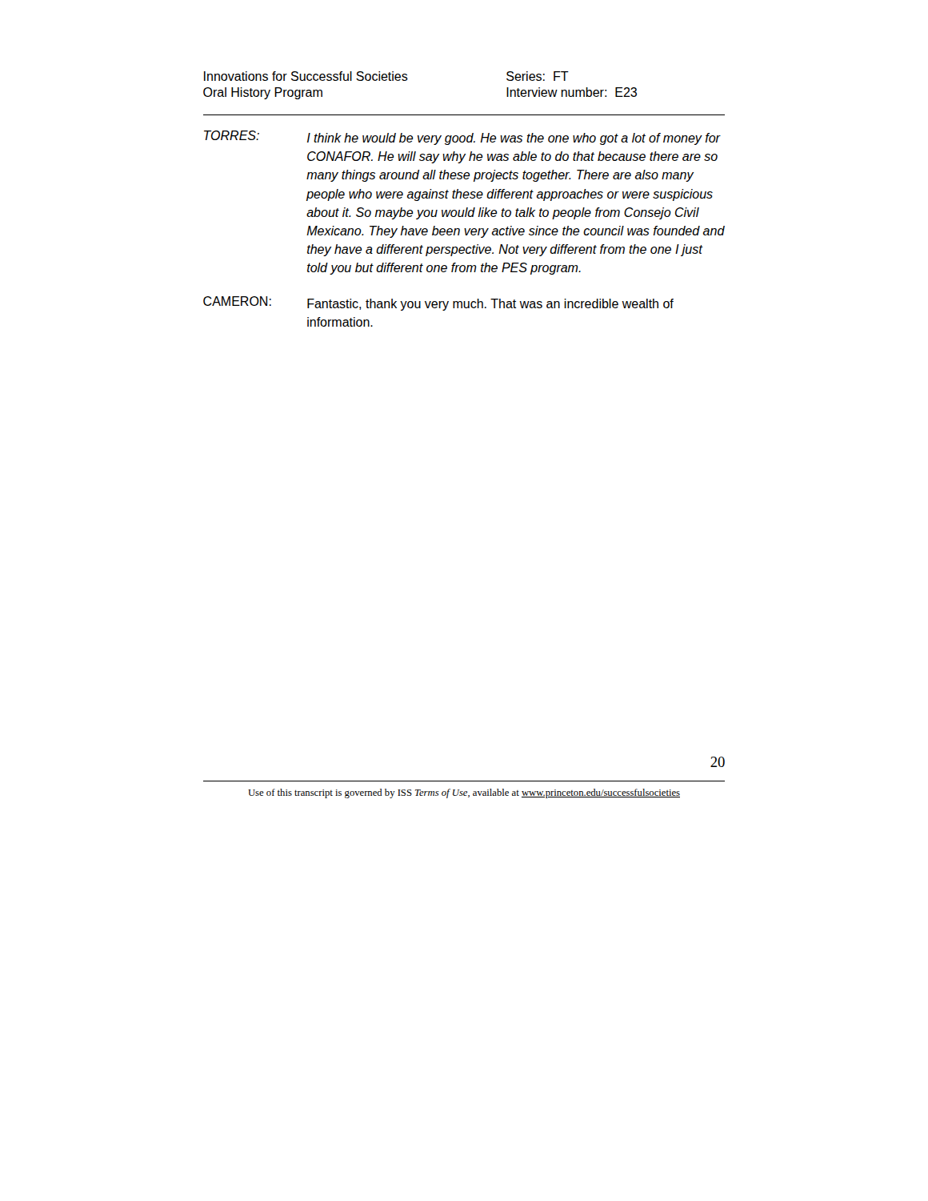| Innovations for Successful Societies | Series: FT |
| Oral History Program | Interview number: E23 |
| TORRES: | I think he would be very good. He was the one who got a lot of money for CONAFOR. He will say why he was able to do that because there are so many things around all these projects together. There are also many people who were against these different approaches or were suspicious about it. So maybe you would like to talk to people from Consejo Civil Mexicano. They have been very active since the council was founded and they have a different perspective. Not very different from the one I just told you but different one from the PES program. |
| CAMERON: | Fantastic, thank you very much. That was an incredible wealth of information. |
20
Use of this transcript is governed by ISS Terms of Use, available at www.princeton.edu/successfulsocieties